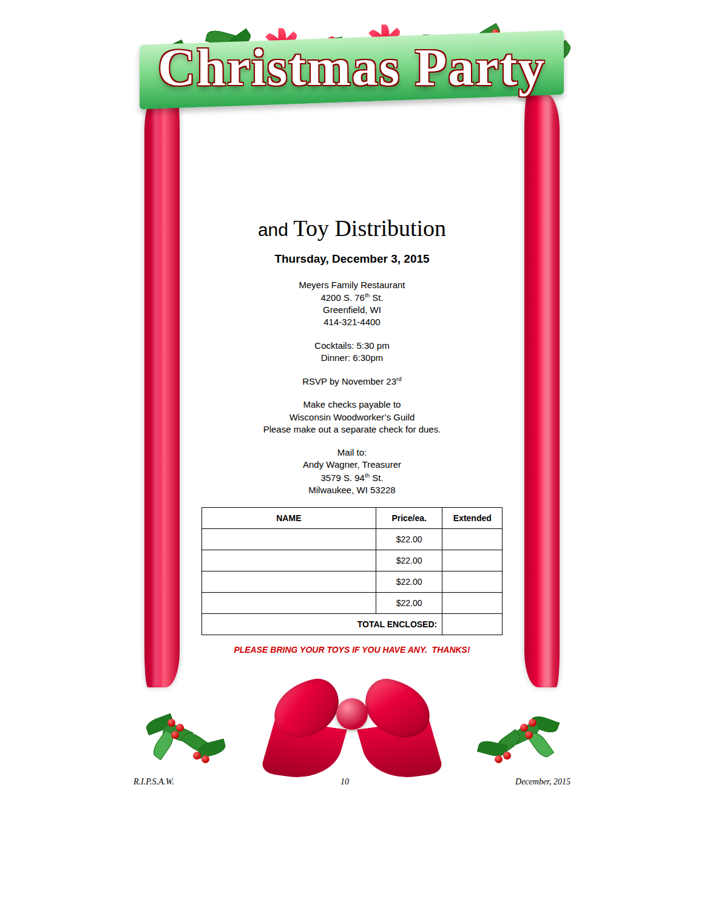Christmas Party
and Toy Distribution
Thursday, December 3, 2015
Meyers Family Restaurant
4200 S. 76th St.
Greenfield, WI
414-321-4400
Cocktails: 5:30 pm
Dinner: 6:30pm
RSVP by November 23rd
Make checks payable to
Wisconsin Woodworker’s Guild
Please make out a separate check for dues.
Mail to:
Andy Wagner, Treasurer
3579 S. 94th St.
Milwaukee, WI 53228
| NAME | Price/ea. | Extended |
| --- | --- | --- |
| | $22.00 | |
| | $22.00 | |
| | $22.00 | |
| | $22.00 | |
| TOTAL ENCLOSED: | |
PLEASE BRING YOUR TOYS IF YOU HAVE ANY. THANKS!
R.I.P.S.A.W. 10 December, 2015